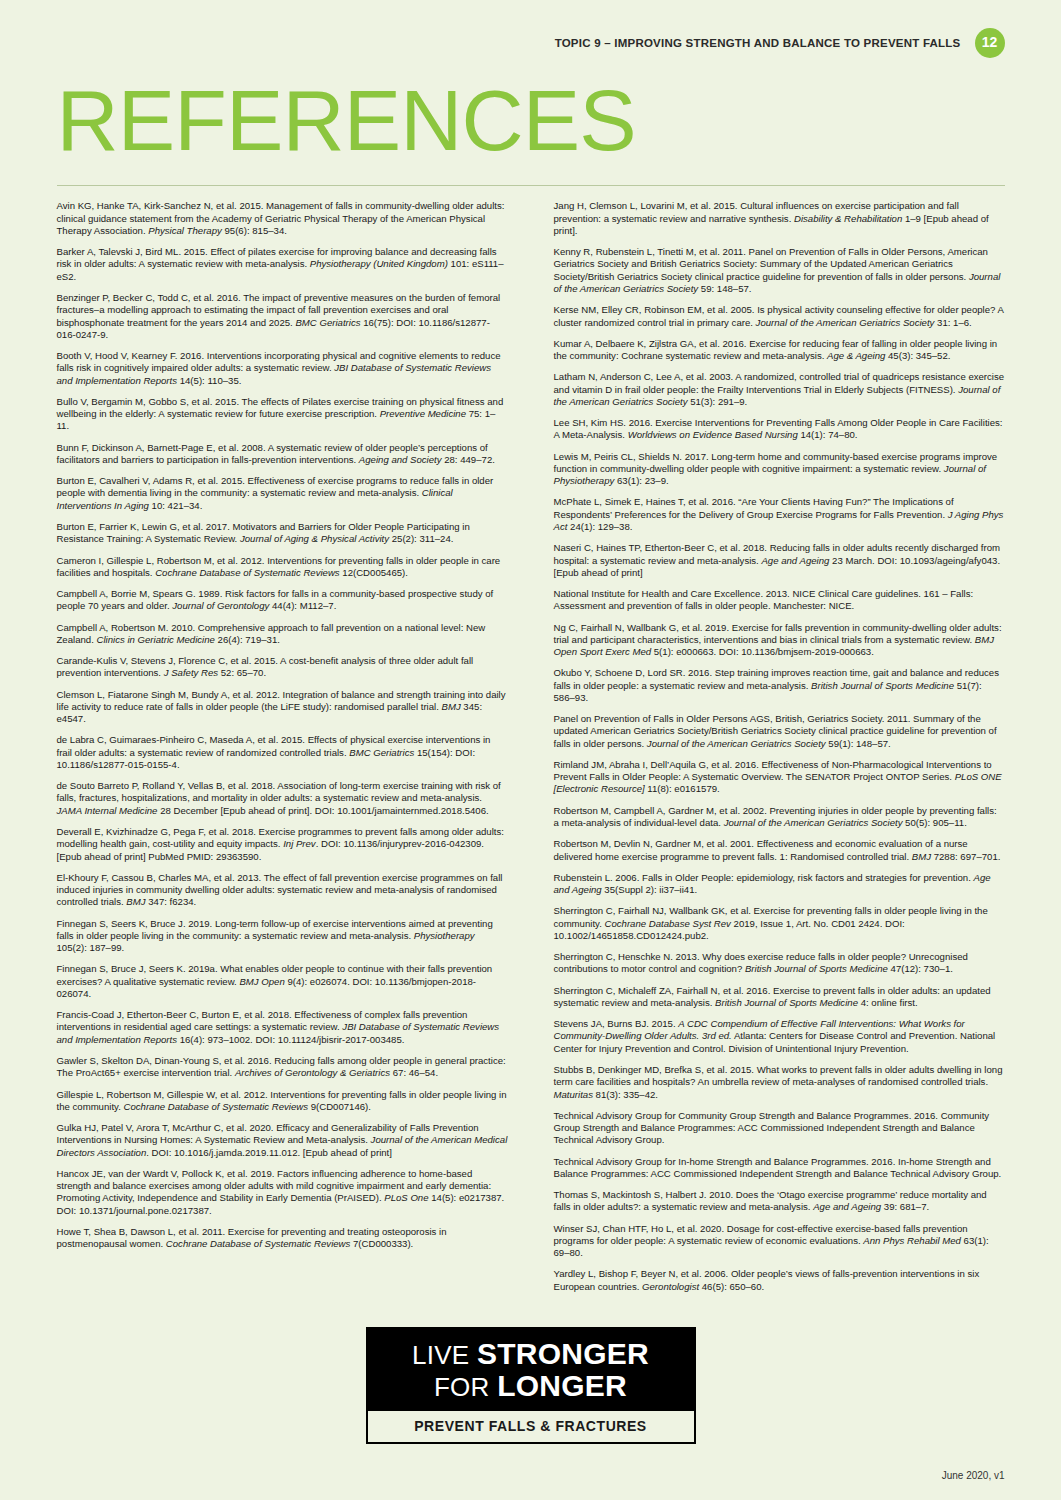Topic 9 – Improving Strength and Balance to Prevent Falls
12
REFERENCES
Avin KG, Hanke TA, Kirk-Sanchez N, et al. 2015. Management of falls in community-dwelling older adults: clinical guidance statement from the Academy of Geriatric Physical Therapy of the American Physical Therapy Association. Physical Therapy 95(6): 815–34.
Barker A, Talevski J, Bird ML. 2015. Effect of pilates exercise for improving balance and decreasing falls risk in older adults: A systematic review with meta-analysis. Physiotherapy (United Kingdom) 101: eS111–eS2.
Benzinger P, Becker C, Todd C, et al. 2016. The impact of preventive measures on the burden of femoral fractures–a modelling approach to estimating the impact of fall prevention exercises and oral bisphosphonate treatment for the years 2014 and 2025. BMC Geriatrics 16(75): DOI: 10.1186/s12877-016-0247-9.
Booth V, Hood V, Kearney F. 2016. Interventions incorporating physical and cognitive elements to reduce falls risk in cognitively impaired older adults: a systematic review. JBI Database of Systematic Reviews and Implementation Reports 14(5): 110–35.
Bullo V, Bergamin M, Gobbo S, et al. 2015. The effects of Pilates exercise training on physical fitness and wellbeing in the elderly: A systematic review for future exercise prescription. Preventive Medicine 75: 1–11.
Bunn F, Dickinson A, Barnett-Page E, et al. 2008. A systematic review of older people’s perceptions of facilitators and barriers to participation in falls-prevention interventions. Ageing and Society 28: 449–72.
Burton E, Cavalheri V, Adams R, et al. 2015. Effectiveness of exercise programs to reduce falls in older people with dementia living in the community: a systematic review and meta-analysis. Clinical Interventions In Aging 10: 421–34.
Burton E, Farrier K, Lewin G, et al. 2017. Motivators and Barriers for Older People Participating in Resistance Training: A Systematic Review. Journal of Aging & Physical Activity 25(2): 311–24.
Cameron I, Gillespie L, Robertson M, et al. 2012. Interventions for preventing falls in older people in care facilities and hospitals. Cochrane Database of Systematic Reviews 12(CD005465).
Campbell A, Borrie M, Spears G. 1989. Risk factors for falls in a community-based prospective study of people 70 years and older. Journal of Gerontology 44(4): M112–7.
Campbell A, Robertson M. 2010. Comprehensive approach to fall prevention on a national level: New Zealand. Clinics in Geriatric Medicine 26(4): 719–31.
Carande-Kulis V, Stevens J, Florence C, et al. 2015. A cost-benefit analysis of three older adult fall prevention interventions. J Safety Res 52: 65–70.
Clemson L, Fiatarone Singh M, Bundy A, et al. 2012. Integration of balance and strength training into daily life activity to reduce rate of falls in older people (the LiFE study): randomised parallel trial. BMJ 345: e4547.
de Labra C, Guimaraes-Pinheiro C, Maseda A, et al. 2015. Effects of physical exercise interventions in frail older adults: a systematic review of randomized controlled trials. BMC Geriatrics 15(154): DOI: 10.1186/s12877-015-0155-4.
de Souto Barreto P, Rolland Y, Vellas B, et al. 2018. Association of long-term exercise training with risk of falls, fractures, hospitalizations, and mortality in older adults: a systematic review and meta-analysis. JAMA Internal Medicine 28 December [Epub ahead of print]. DOI: 10.1001/jamainternmed.2018.5406.
Deverall E, Kvizhinadze G, Pega F, et al. 2018. Exercise programmes to prevent falls among older adults: modelling health gain, cost-utility and equity impacts. Inj Prev. DOI: 10.1136/injuryprev-2016-042309. [Epub ahead of print] PubMed PMID: 29363590.
El-Khoury F, Cassou B, Charles MA, et al. 2013. The effect of fall prevention exercise programmes on fall induced injuries in community dwelling older adults: systematic review and meta-analysis of randomised controlled trials. BMJ 347: f6234.
Finnegan S, Seers K, Bruce J. 2019. Long-term follow-up of exercise interventions aimed at preventing falls in older people living in the community: a systematic review and meta-analysis. Physiotherapy 105(2): 187–99.
Finnegan S, Bruce J, Seers K. 2019a. What enables older people to continue with their falls prevention exercises? A qualitative systematic review. BMJ Open 9(4): e026074. DOI: 10.1136/bmjopen-2018-026074.
Francis-Coad J, Etherton-Beer C, Burton E, et al. 2018. Effectiveness of complex falls prevention interventions in residential aged care settings: a systematic review. JBI Database of Systematic Reviews and Implementation Reports 16(4): 973–1002. DOI: 10.11124/jbisrir-2017-003485.
Gawler S, Skelton DA, Dinan-Young S, et al. 2016. Reducing falls among older people in general practice: The ProAct65+ exercise intervention trial. Archives of Gerontology & Geriatrics 67: 46–54.
Gillespie L, Robertson M, Gillespie W, et al. 2012. Interventions for preventing falls in older people living in the community. Cochrane Database of Systematic Reviews 9(CD007146).
Gulka HJ, Patel V, Arora T, McArthur C, et al. 2020. Efficacy and Generalizability of Falls Prevention Interventions in Nursing Homes: A Systematic Review and Meta-analysis. Journal of the American Medical Directors Association. DOI: 10.1016/j.jamda.2019.11.012. [Epub ahead of print]
Hancox JE, van der Wardt V, Pollock K, et al. 2019. Factors influencing adherence to home-based strength and balance exercises among older adults with mild cognitive impairment and early dementia: Promoting Activity, Independence and Stability in Early Dementia (PrAISED). PLoS One 14(5): e0217387. DOI: 10.1371/journal.pone.0217387.
Howe T, Shea B, Dawson L, et al. 2011. Exercise for preventing and treating osteoporosis in postmenopausal women. Cochrane Database of Systematic Reviews 7(CD000333).
Jang H, Clemson L, Lovarini M, et al. 2015. Cultural influences on exercise participation and fall prevention: a systematic review and narrative synthesis. Disability & Rehabilitation 1–9 [Epub ahead of print].
Kenny R, Rubenstein L, Tinetti M, et al. 2011. Panel on Prevention of Falls in Older Persons, American Geriatrics Society and British Geriatrics Society: Summary of the Updated American Geriatrics Society/British Geriatrics Society clinical practice guideline for prevention of falls in older persons. Journal of the American Geriatrics Society 59: 148–57.
Kerse NM, Elley CR, Robinson EM, et al. 2005. Is physical activity counseling effective for older people? A cluster randomized control trial in primary care. Journal of the American Geriatrics Society 31: 1–6.
Kumar A, Delbaere K, Zijlstra GA, et al. 2016. Exercise for reducing fear of falling in older people living in the community: Cochrane systematic review and meta-analysis. Age & Ageing 45(3): 345–52.
Latham N, Anderson C, Lee A, et al. 2003. A randomized, controlled trial of quadriceps resistance exercise and vitamin D in frail older people: the Frailty Interventions Trial in Elderly Subjects (FITNESS). Journal of the American Geriatrics Society 51(3): 291–9.
Lee SH, Kim HS. 2016. Exercise Interventions for Preventing Falls Among Older People in Care Facilities: A Meta-Analysis. Worldviews on Evidence Based Nursing 14(1): 74–80.
Lewis M, Peiris CL, Shields N. 2017. Long-term home and community-based exercise programs improve function in community-dwelling older people with cognitive impairment: a systematic review. Journal of Physiotherapy 63(1): 23–9.
McPhate L, Simek E, Haines T, et al. 2016. “Are Your Clients Having Fun?” The Implications of Respondents’ Preferences for the Delivery of Group Exercise Programs for Falls Prevention. J Aging Phys Act 24(1): 129–38.
Naseri C, Haines TP, Etherton-Beer C, et al. 2018. Reducing falls in older adults recently discharged from hospital: a systematic review and meta-analysis. Age and Ageing 23 March. DOI: 10.1093/ageing/afy043. [Epub ahead of print]
National Institute for Health and Care Excellence. 2013. NICE Clinical Care guidelines. 161 – Falls: Assessment and prevention of falls in older people. Manchester: NICE.
Ng C, Fairhall N, Wallbank G, et al. 2019. Exercise for falls prevention in community-dwelling older adults: trial and participant characteristics, interventions and bias in clinical trials from a systematic review. BMJ Open Sport Exerc Med 5(1): e000663. DOI: 10.1136/bmjsem-2019-000663.
Okubo Y, Schoene D, Lord SR. 2016. Step training improves reaction time, gait and balance and reduces falls in older people: a systematic review and meta-analysis. British Journal of Sports Medicine 51(7): 586–93.
Panel on Prevention of Falls in Older Persons AGS, British, Geriatrics Society. 2011. Summary of the updated American Geriatrics Society/British Geriatrics Society clinical practice guideline for prevention of falls in older persons. Journal of the American Geriatrics Society 59(1): 148–57.
Rimland JM, Abraha I, Dell’Aquila G, et al. 2016. Effectiveness of Non-Pharmacological Interventions to Prevent Falls in Older People: A Systematic Overview. The SENATOR Project ONTOP Series. PLoS ONE [Electronic Resource] 11(8): e0161579.
Robertson M, Campbell A, Gardner M, et al. 2002. Preventing injuries in older people by preventing falls: a meta-analysis of individual-level data. Journal of the American Geriatrics Society 50(5): 905–11.
Robertson M, Devlin N, Gardner M, et al. 2001. Effectiveness and economic evaluation of a nurse delivered home exercise programme to prevent falls. 1: Randomised controlled trial. BMJ 7288: 697–701.
Rubenstein L. 2006. Falls in Older People: epidemiology, risk factors and strategies for prevention. Age and Ageing 35(Suppl 2): ii37–ii41.
Sherrington C, Fairhall NJ, Wallbank GK, et al. Exercise for preventing falls in older people living in the community. Cochrane Database Syst Rev 2019, Issue 1, Art. No. CD01 2424. DOI: 10.1002/14651858.CD012424.pub2.
Sherrington C, Henschke N. 2013. Why does exercise reduce falls in older people? Unrecognised contributions to motor control and cognition? British Journal of Sports Medicine 47(12): 730–1.
Sherrington C, Michaleff ZA, Fairhall N, et al. 2016. Exercise to prevent falls in older adults: an updated systematic review and meta-analysis. British Journal of Sports Medicine 4: online first.
Stevens JA, Burns BJ. 2015. A CDC Compendium of Effective Fall Interventions: What Works for Community-Dwelling Older Adults. 3rd ed. Atlanta: Centers for Disease Control and Prevention. National Center for Injury Prevention and Control. Division of Unintentional Injury Prevention.
Stubbs B, Denkinger MD, Brefka S, et al. 2015. What works to prevent falls in older adults dwelling in long term care facilities and hospitals? An umbrella review of meta-analyses of randomised controlled trials. Maturitas 81(3): 335–42.
Technical Advisory Group for Community Group Strength and Balance Programmes. 2016. Community Group Strength and Balance Programmes: ACC Commissioned Independent Strength and Balance Technical Advisory Group.
Technical Advisory Group for In-home Strength and Balance Programmes. 2016. In-home Strength and Balance Programmes: ACC Commissioned Independent Strength and Balance Technical Advisory Group.
Thomas S, Mackintosh S, Halbert J. 2010. Does the ‘Otago exercise programme’ reduce mortality and falls in older adults?: a systematic review and meta-analysis. Age and Ageing 39: 681–7.
Winser SJ, Chan HTF, Ho L, et al. 2020. Dosage for cost-effective exercise-based falls prevention programs for older people: A systematic review of economic evaluations. Ann Phys Rehabil Med 63(1): 69–80.
Yardley L, Bishop F, Beyer N, et al. 2006. Older people’s views of falls-prevention interventions in six European countries. Gerontologist 46(5): 650–60.
LIVE STRONGER FOR LONGER
PREVENT FALLS & FRACTURES
June 2020, v1